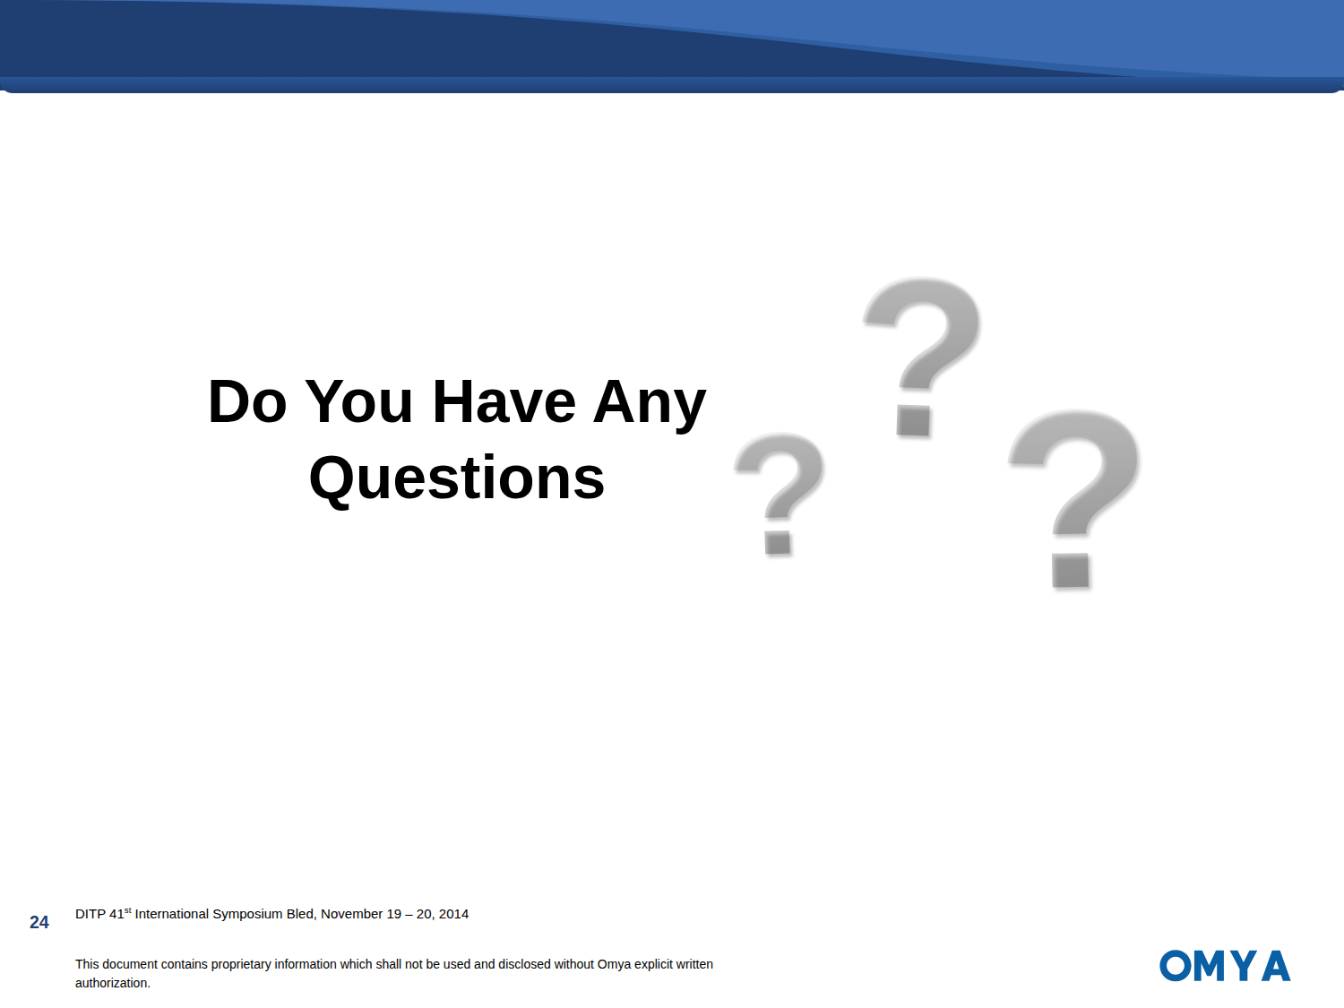Do You Have Any Questions
? ? ?
24
DITP 41st International Symposium Bled, November 19 – 20, 2014
This document contains proprietary information which shall not be used and disclosed without Omya explicit written authorization.